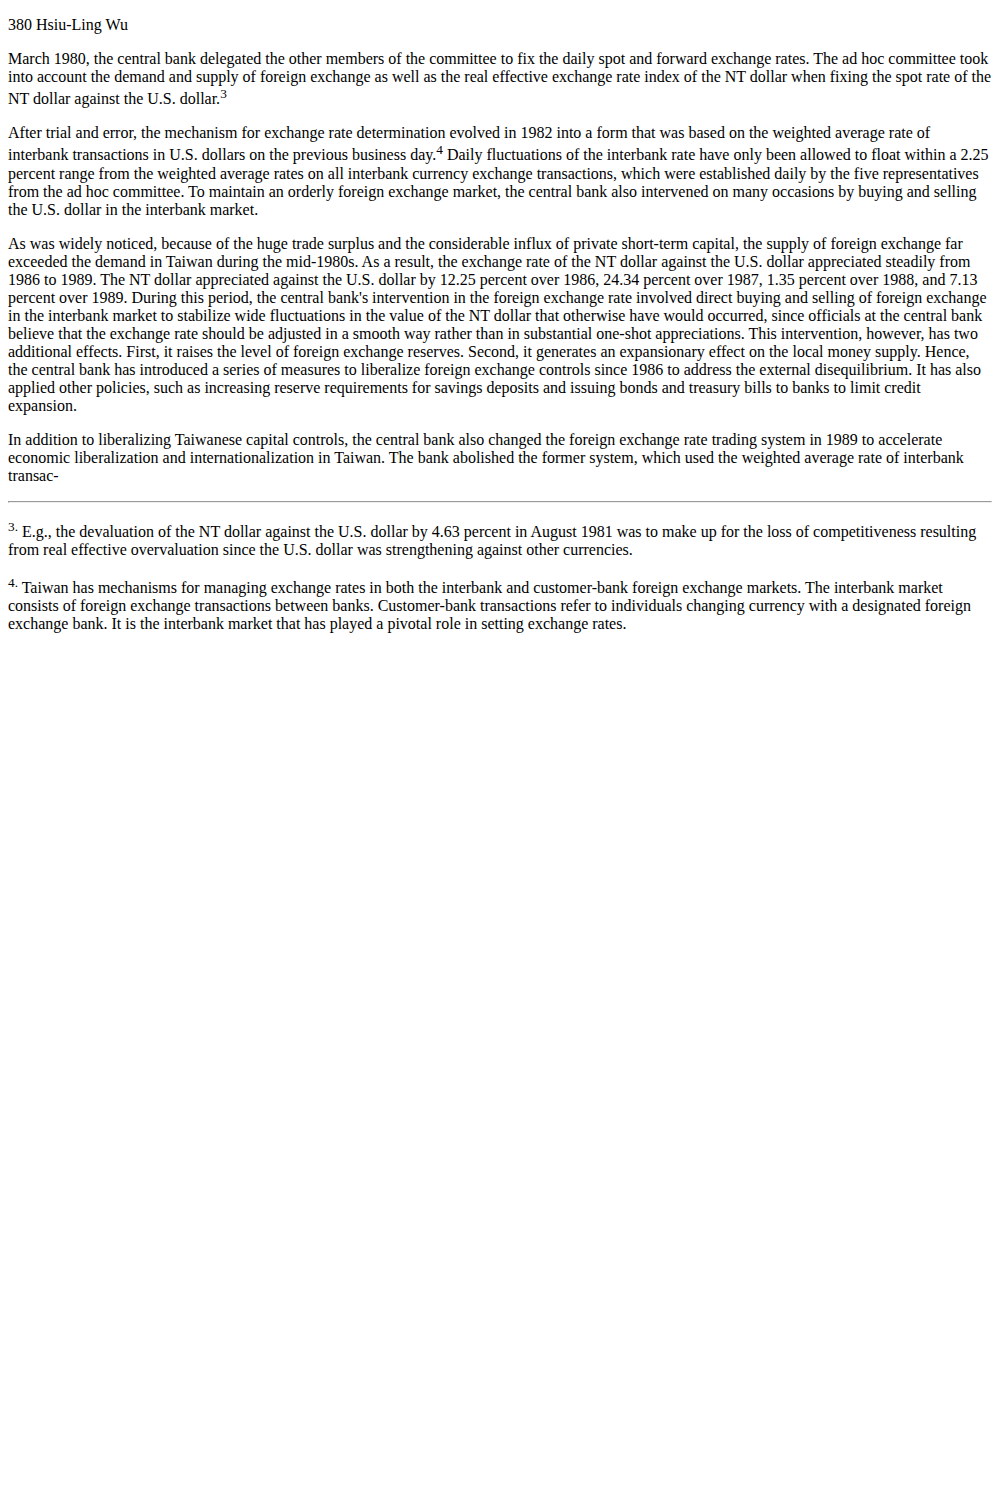380 Hsiu-Ling Wu
March 1980, the central bank delegated the other members of the committee to fix the daily spot and forward exchange rates. The ad hoc committee took into account the demand and supply of foreign exchange as well as the real effective exchange rate index of the NT dollar when fixing the spot rate of the NT dollar against the U.S. dollar.3
After trial and error, the mechanism for exchange rate determination evolved in 1982 into a form that was based on the weighted average rate of interbank transactions in U.S. dollars on the previous business day.4 Daily fluctuations of the interbank rate have only been allowed to float within a 2.25 percent range from the weighted average rates on all interbank currency exchange transactions, which were established daily by the five representatives from the ad hoc committee. To maintain an orderly foreign exchange market, the central bank also intervened on many occasions by buying and selling the U.S. dollar in the interbank market.
As was widely noticed, because of the huge trade surplus and the considerable influx of private short-term capital, the supply of foreign exchange far exceeded the demand in Taiwan during the mid-1980s. As a result, the exchange rate of the NT dollar against the U.S. dollar appreciated steadily from 1986 to 1989. The NT dollar appreciated against the U.S. dollar by 12.25 percent over 1986, 24.34 percent over 1987, 1.35 percent over 1988, and 7.13 percent over 1989. During this period, the central bank's intervention in the foreign exchange rate involved direct buying and selling of foreign exchange in the interbank market to stabilize wide fluctuations in the value of the NT dollar that otherwise have would occurred, since officials at the central bank believe that the exchange rate should be adjusted in a smooth way rather than in substantial one-shot appreciations. This intervention, however, has two additional effects. First, it raises the level of foreign exchange reserves. Second, it generates an expansionary effect on the local money supply. Hence, the central bank has introduced a series of measures to liberalize foreign exchange controls since 1986 to address the external disequilibrium. It has also applied other policies, such as increasing reserve requirements for savings deposits and issuing bonds and treasury bills to banks to limit credit expansion.
In addition to liberalizing Taiwanese capital controls, the central bank also changed the foreign exchange rate trading system in 1989 to accelerate economic liberalization and internationalization in Taiwan. The bank abolished the former system, which used the weighted average rate of interbank transac-
3. E.g., the devaluation of the NT dollar against the U.S. dollar by 4.63 percent in August 1981 was to make up for the loss of competitiveness resulting from real effective overvaluation since the U.S. dollar was strengthening against other currencies.
4. Taiwan has mechanisms for managing exchange rates in both the interbank and customer-bank foreign exchange markets. The interbank market consists of foreign exchange transactions between banks. Customer-bank transactions refer to individuals changing currency with a designated foreign exchange bank. It is the interbank market that has played a pivotal role in setting exchange rates.